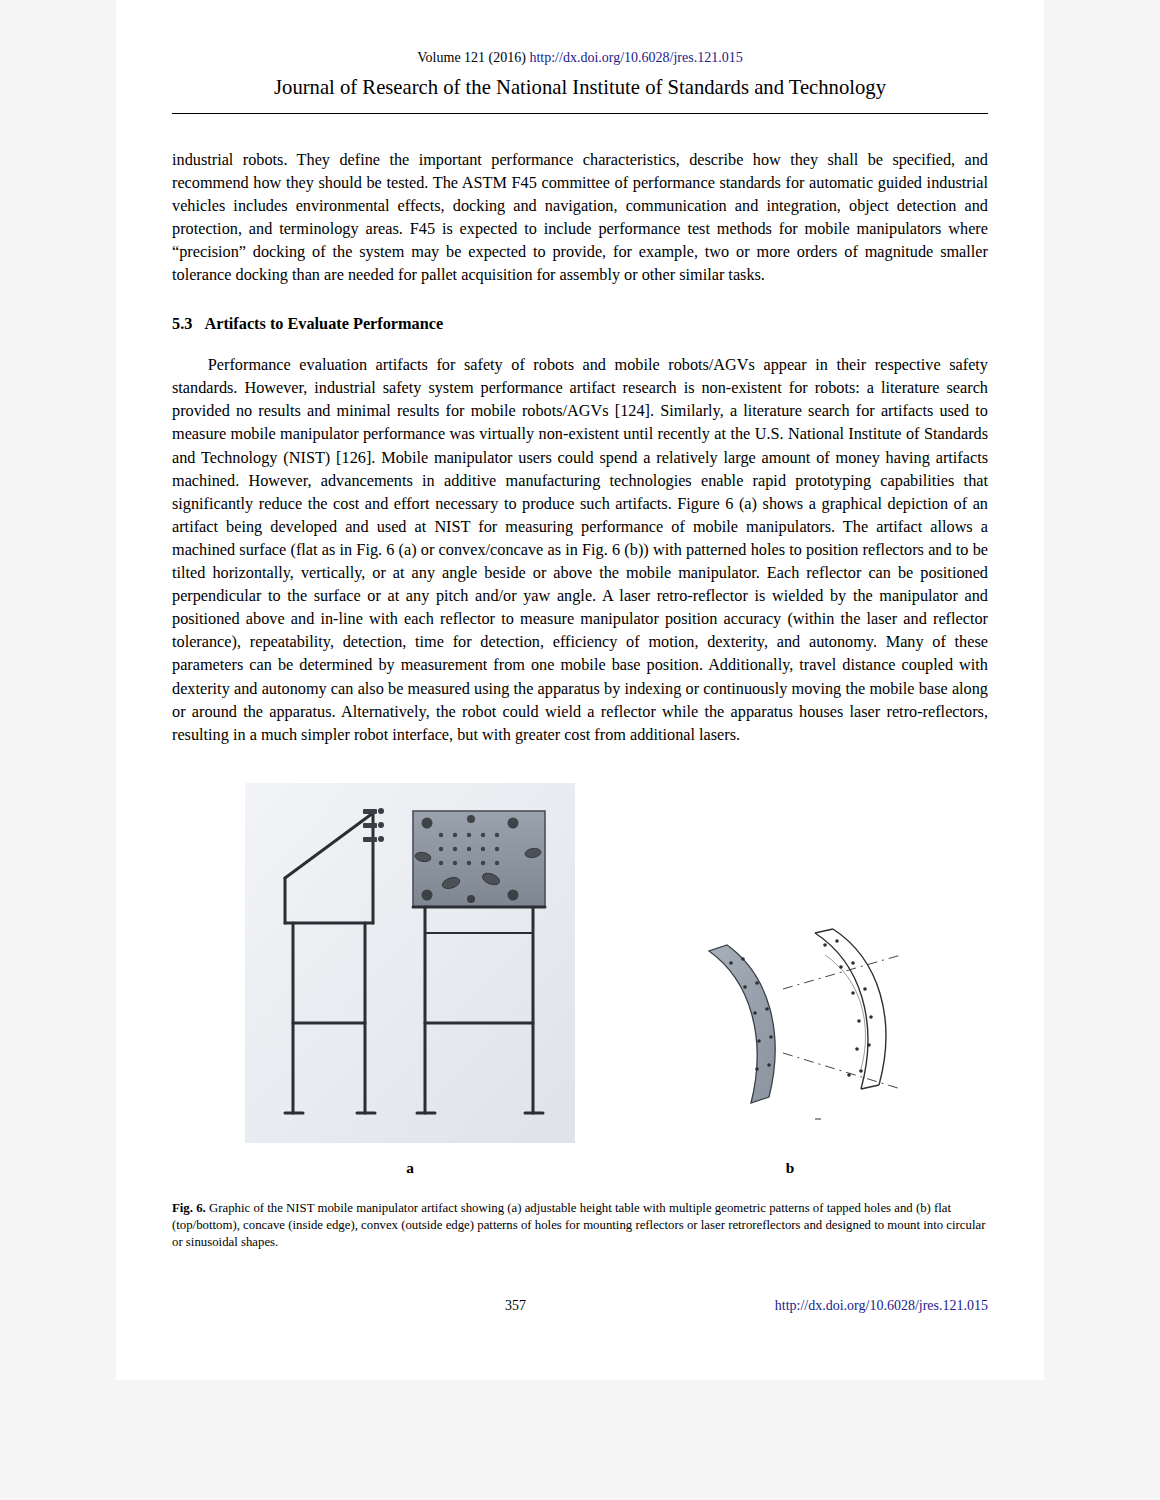Volume 121 (2016) http://dx.doi.org/10.6028/jres.121.015
Journal of Research of the National Institute of Standards and Technology
industrial robots. They define the important performance characteristics, describe how they shall be specified, and recommend how they should be tested. The ASTM F45 committee of performance standards for automatic guided industrial vehicles includes environmental effects, docking and navigation, communication and integration, object detection and protection, and terminology areas. F45 is expected to include performance test methods for mobile manipulators where “precision” docking of the system may be expected to provide, for example, two or more orders of magnitude smaller tolerance docking than are needed for pallet acquisition for assembly or other similar tasks.
5.3 Artifacts to Evaluate Performance
Performance evaluation artifacts for safety of robots and mobile robots/AGVs appear in their respective safety standards. However, industrial safety system performance artifact research is non-existent for robots: a literature search provided no results and minimal results for mobile robots/AGVs [124]. Similarly, a literature search for artifacts used to measure mobile manipulator performance was virtually non-existent until recently at the U.S. National Institute of Standards and Technology (NIST) [126]. Mobile manipulator users could spend a relatively large amount of money having artifacts machined. However, advancements in additive manufacturing technologies enable rapid prototyping capabilities that significantly reduce the cost and effort necessary to produce such artifacts. Figure 6 (a) shows a graphical depiction of an artifact being developed and used at NIST for measuring performance of mobile manipulators. The artifact allows a machined surface (flat as in Fig. 6 (a) or convex/concave as in Fig. 6 (b)) with patterned holes to position reflectors and to be tilted horizontally, vertically, or at any angle beside or above the mobile manipulator. Each reflector can be positioned perpendicular to the surface or at any pitch and/or yaw angle. A laser retro-reflector is wielded by the manipulator and positioned above and in-line with each reflector to measure manipulator position accuracy (within the laser and reflector tolerance), repeatability, detection, time for detection, efficiency of motion, dexterity, and autonomy. Many of these parameters can be determined by measurement from one mobile base position. Additionally, travel distance coupled with dexterity and autonomy can also be measured using the apparatus by indexing or continuously moving the mobile base along or around the apparatus. Alternatively, the robot could wield a reflector while the apparatus houses laser retro-reflectors, resulting in a much simpler robot interface, but with greater cost from additional lasers.
a
b
Fig. 6. Graphic of the NIST mobile manipulator artifact showing (a) adjustable height table with multiple geometric patterns of tapped holes and (b) flat (top/bottom), concave (inside edge), convex (outside edge) patterns of holes for mounting reflectors or laser retroreflectors and designed to mount into circular or sinusoidal shapes.
357
http://dx.doi.org/10.6028/jres.121.015